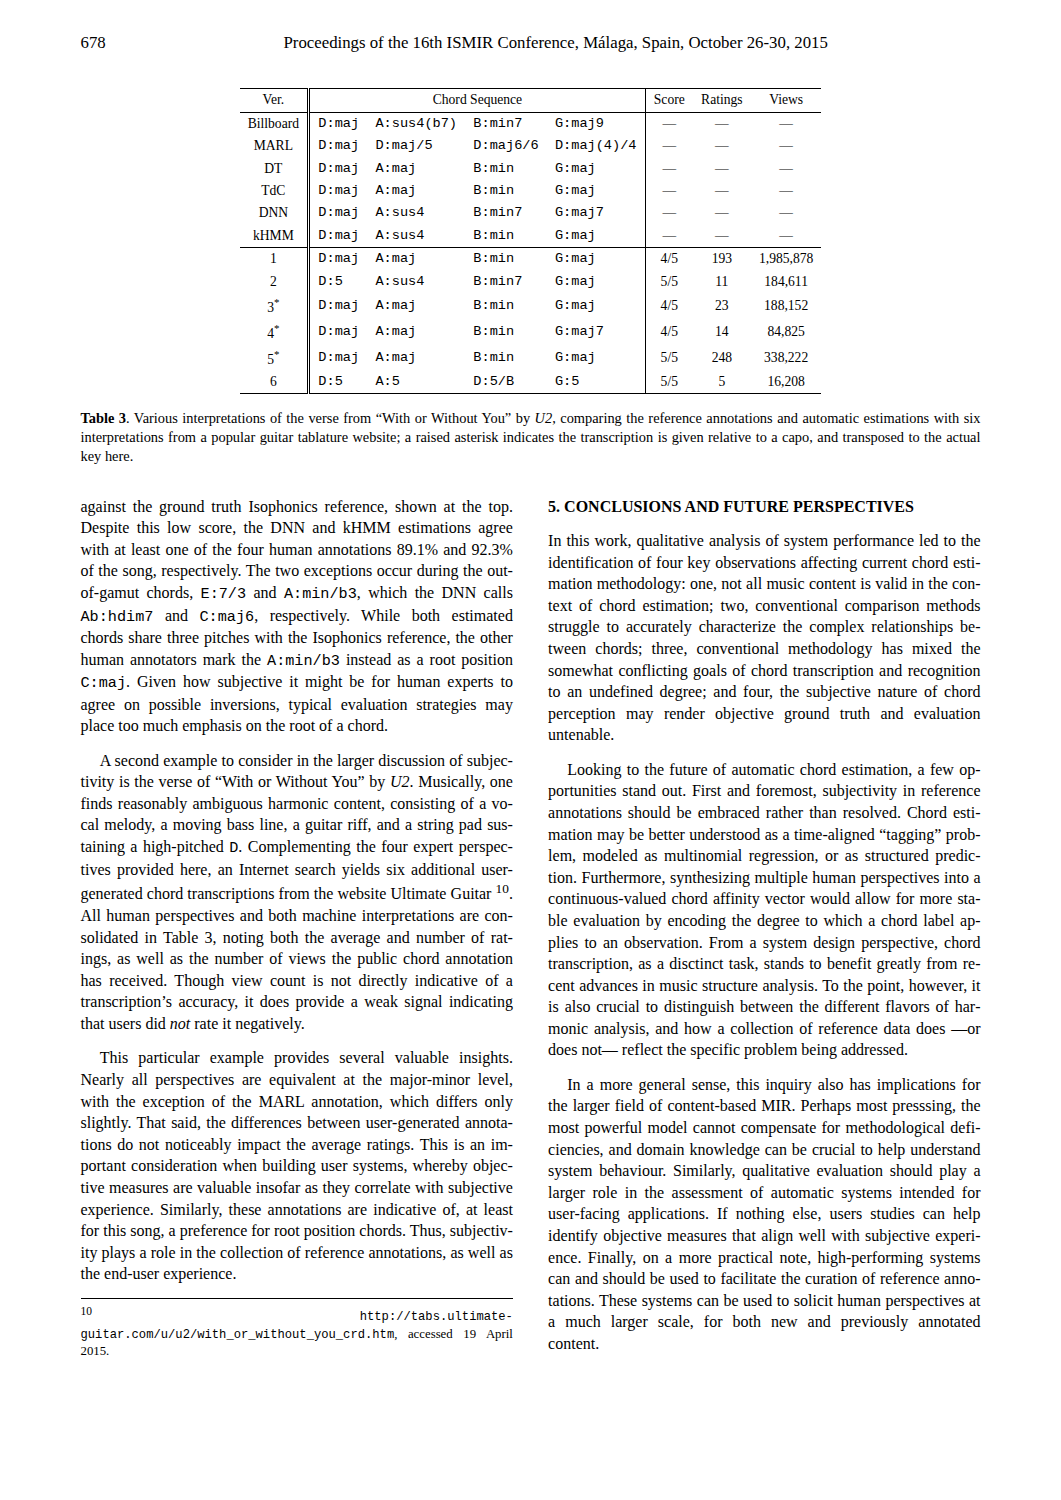678 Proceedings of the 16th ISMIR Conference, Málaga, Spain, October 26-30, 2015
| Ver. | Chord Sequence | Score | Ratings | Views |
| --- | --- | --- | --- | --- |
| Billboard | D:maj | A:sus4(b7) | B:min7 | G:maj9 | — | — | — |
| MARL | D:maj | D:maj/5 | D:maj6/6 | D:maj(4)/4 | — | — | — |
| DT | D:maj | A:maj | B:min | G:maj | — | — | — |
| TdC | D:maj | A:maj | B:min | G:maj | — | — | — |
| DNN | D:maj | A:sus4 | B:min7 | G:maj7 | — | — | — |
| kHMM | D:maj | A:sus4 | B:min | G:maj | — | — | — |
| 1 | D:maj | A:maj | B:min | G:maj | 4/5 | 193 | 1,985,878 |
| 2 | D:5 | A:sus4 | B:min7 | G:maj | 5/5 | 11 | 184,611 |
| 3 * | D:maj | A:maj | B:min | G:maj | 4/5 | 23 | 188,152 |
| 4 * | D:maj | A:maj | B:min | G:maj7 | 4/5 | 14 | 84,825 |
| 5 * | D:maj | A:maj | B:min | G:maj | 5/5 | 248 | 338,222 |
| 6 | D:5 | A:5 | D:5/B | G:5 | 5/5 | 5 | 16,208 |
Table 3. Various interpretations of the verse from “With or Without You” by U2, comparing the reference annotations and automatic estimations with six interpretations from a popular guitar tablature website; a raised asterisk indicates the transcription is given relative to a capo, and transposed to the actual key here.
against the ground truth Isophonics reference, shown at the top. Despite this low score, the DNN and kHMM estimations agree with at least one of the four human annotations 89.1% and 92.3% of the song, respectively. The two exceptions occur during the out-of-gamut chords, E:7/3 and A:min/b3, which the DNN calls Ab:hdim7 and C:maj6, respectively. While both estimated chords share three pitches with the Isophonics reference, the other human annotators mark the A:min/b3 instead as a root position C:maj. Given how subjective it might be for human experts to agree on possible inversions, typical evaluation strategies may place too much emphasis on the root of a chord.
A second example to consider in the larger discussion of subjectivity is the verse of “With or Without You” by U2. Musically, one finds reasonably ambiguous harmonic content, consisting of a vocal melody, a moving bass line, a guitar riff, and a string pad sustaining a high-pitched D. Complementing the four expert perspectives provided here, an Internet search yields six additional user-generated chord transcriptions from the website Ultimate Guitar 10. All human perspectives and both machine interpretations are consolidated in Table 3, noting both the average and number of ratings, as well as the number of views the public chord annotation has received. Though view count is not directly indicative of a transcription’s accuracy, it does provide a weak signal indicating that users did not rate it negatively.
This particular example provides several valuable insights. Nearly all perspectives are equivalent at the major-minor level, with the exception of the MARL annotation, which differs only slightly. That said, the differences between user-generated annotations do not noticeably impact the average ratings. This is an important consideration when building user systems, whereby objective measures are valuable insofar as they correlate with subjective experience. Similarly, these annotations are indicative of, at least for this song, a preference for root position chords. Thus, subjectivity plays a role in the collection of reference annotations, as well as the end-user experience.
10 http://tabs.ultimate-guitar.com/u/u2/with_or_without_you_crd.htm, accessed 19 April 2015.
5. CONCLUSIONS AND FUTURE PERSPECTIVES
In this work, qualitative analysis of system performance led to the identification of four key observations affecting current chord estimation methodology: one, not all music content is valid in the context of chord estimation; two, conventional comparison methods struggle to accurately characterize the complex relationships between chords; three, conventional methodology has mixed the somewhat conflicting goals of chord transcription and recognition to an undefined degree; and four, the subjective nature of chord perception may render objective ground truth and evaluation untenable.
Looking to the future of automatic chord estimation, a few opportunities stand out. First and foremost, subjectivity in reference annotations should be embraced rather than resolved. Chord estimation may be better understood as a time-aligned “tagging” problem, modeled as multinomial regression, or as structured prediction. Furthermore, synthesizing multiple human perspectives into a continuous-valued chord affinity vector would allow for more stable evaluation by encoding the degree to which a chord label applies to an observation. From a system design perspective, chord transcription, as a disctinct task, stands to benefit greatly from recent advances in music structure analysis. To the point, however, it is also crucial to distinguish between the different flavors of harmonic analysis, and how a collection of reference data does —or does not— reflect the specific problem being addressed.
In a more general sense, this inquiry also has implications for the larger field of content-based MIR. Perhaps most presssing, the most powerful model cannot compensate for methodological deficiencies, and domain knowledge can be crucial to help understand system behaviour. Similarly, qualitative evaluation should play a larger role in the assessment of automatic systems intended for user-facing applications. If nothing else, users studies can help identify objective measures that align well with subjective experience. Finally, on a more practical note, high-performing systems can and should be used to facilitate the curation of reference annotations. These systems can be used to solicit human perspectives at a much larger scale, for both new and previously annotated content.